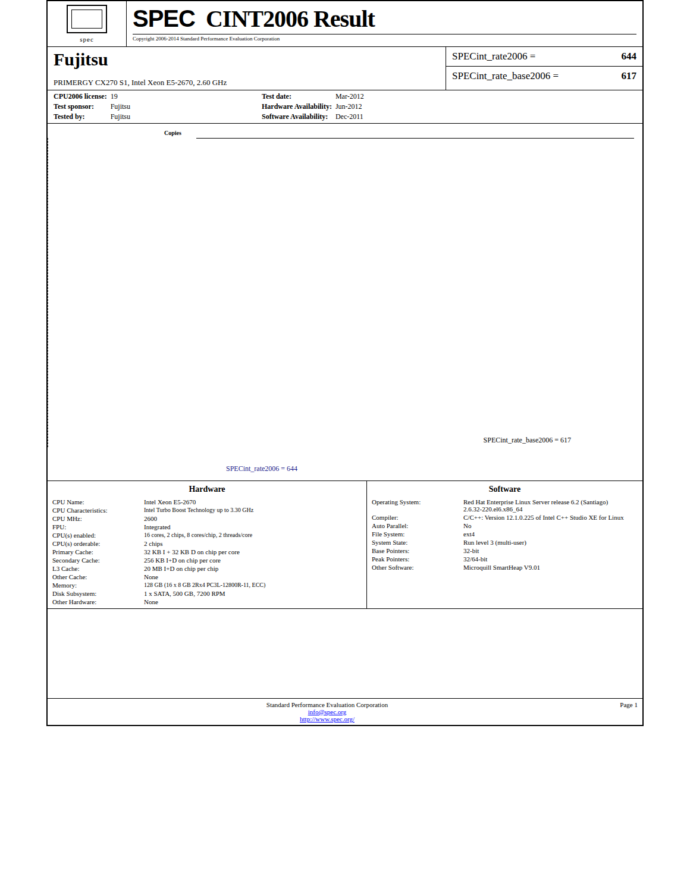spec
SPEC CINT2006 Result
Copyright 2006-2014 Standard Performance Evaluation Corporation
Fujitsu
PRIMERGY CX270 S1, Intel Xeon E5-2670, 2.60 GHz
SPECint_rate2006 = 644
SPECint_rate_base2006 = 617
| CPU2006 license: | 19 |
| Test sponsor: | Fujitsu |
| Tested by: | Fujitsu |
| Test date: | Mar-2012 |
| Hardware Availability: | Jun-2012 |
| Software Availability: | Dec-2011 |
Copies
SPECint_rate_base2006 = 617
SPECint_rate2006 = 644
Hardware
| CPU Name: | Intel Xeon E5-2670 |
| CPU Characteristics: | Intel Turbo Boost Technology up to 3.30 GHz |
| CPU MHz: | 2600 |
| FPU: | Integrated |
| CPU(s) enabled: | 16 cores, 2 chips, 8 cores/chip, 2 threads/core |
| CPU(s) orderable: | 2 chips |
| Primary Cache: | 32 KB I + 32 KB D on chip per core |
| Secondary Cache: | 256 KB I+D on chip per core |
| L3 Cache: | 20 MB I+D on chip per chip |
| Other Cache: | None |
| Memory: | 128 GB (16 x 8 GB 2Rx4 PC3L-12800R-11, ECC) |
| Disk Subsystem: | 1 x SATA, 500 GB, 7200 RPM |
| Other Hardware: | None |
Software
| Operating System: | Red Hat Enterprise Linux Server release 6.2 (Santiago) 2.6.32-220.el6.x86_64 |
| Compiler: | C/C++: Version 12.1.0.225 of Intel C++ Studio XE for Linux |
| Auto Parallel: | No |
| File System: | ext4 |
| System State: | Run level 3 (multi-user) |
| Base Pointers: | 32-bit |
| Peak Pointers: | 32/64-bit |
| Other Software: | Microquill SmartHeap V9.01 |
Standard Performance Evaluation Corporation
info@spec.org
http://www.spec.org/
Page 1